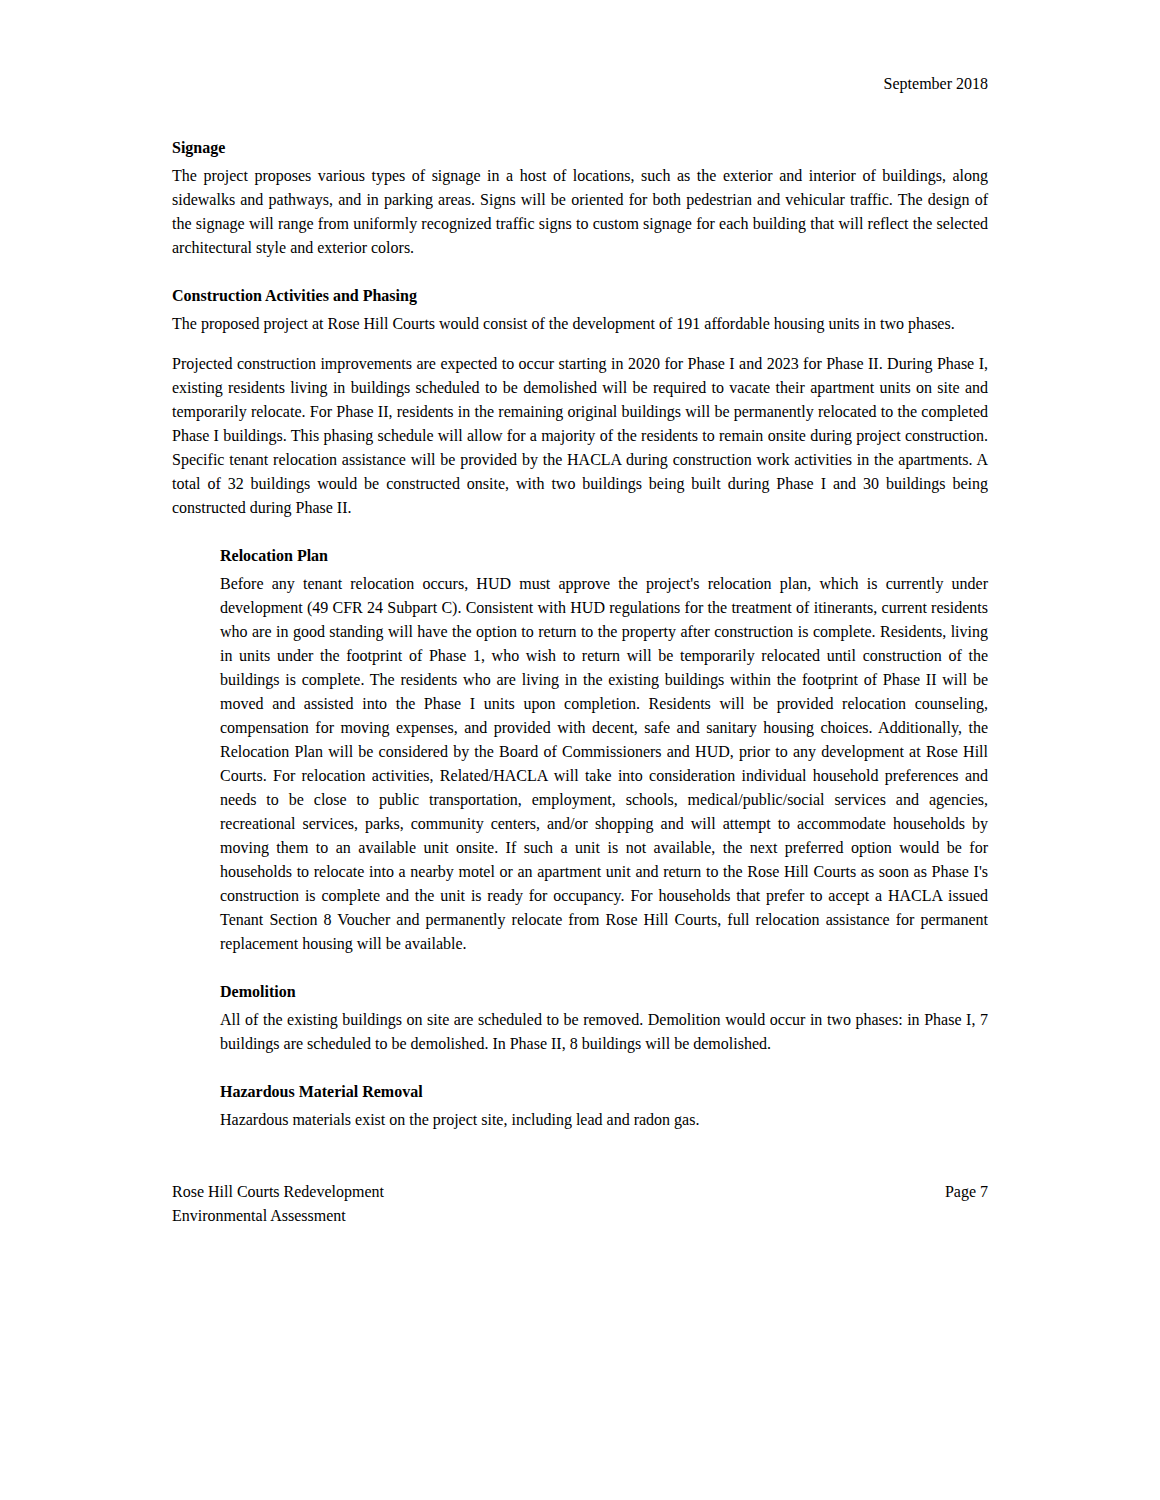September 2018
Signage
The project proposes various types of signage in a host of locations, such as the exterior and interior of buildings, along sidewalks and pathways, and in parking areas. Signs will be oriented for both pedestrian and vehicular traffic. The design of the signage will range from uniformly recognized traffic signs to custom signage for each building that will reflect the selected architectural style and exterior colors.
Construction Activities and Phasing
The proposed project at Rose Hill Courts would consist of the development of 191 affordable housing units in two phases.
Projected construction improvements are expected to occur starting in 2020 for Phase I and 2023 for Phase II. During Phase I, existing residents living in buildings scheduled to be demolished will be required to vacate their apartment units on site and temporarily relocate. For Phase II, residents in the remaining original buildings will be permanently relocated to the completed Phase I buildings. This phasing schedule will allow for a majority of the residents to remain onsite during project construction. Specific tenant relocation assistance will be provided by the HACLA during construction work activities in the apartments. A total of 32 buildings would be constructed onsite, with two buildings being built during Phase I and 30 buildings being constructed during Phase II.
Relocation Plan
Before any tenant relocation occurs, HUD must approve the project's relocation plan, which is currently under development (49 CFR 24 Subpart C). Consistent with HUD regulations for the treatment of itinerants, current residents who are in good standing will have the option to return to the property after construction is complete. Residents, living in units under the footprint of Phase 1, who wish to return will be temporarily relocated until construction of the buildings is complete. The residents who are living in the existing buildings within the footprint of Phase II will be moved and assisted into the Phase I units upon completion. Residents will be provided relocation counseling, compensation for moving expenses, and provided with decent, safe and sanitary housing choices. Additionally, the Relocation Plan will be considered by the Board of Commissioners and HUD, prior to any development at Rose Hill Courts. For relocation activities, Related/HACLA will take into consideration individual household preferences and needs to be close to public transportation, employment, schools, medical/public/social services and agencies, recreational services, parks, community centers, and/or shopping and will attempt to accommodate households by moving them to an available unit onsite. If such a unit is not available, the next preferred option would be for households to relocate into a nearby motel or an apartment unit and return to the Rose Hill Courts as soon as Phase I's construction is complete and the unit is ready for occupancy. For households that prefer to accept a HACLA issued Tenant Section 8 Voucher and permanently relocate from Rose Hill Courts, full relocation assistance for permanent replacement housing will be available.
Demolition
All of the existing buildings on site are scheduled to be removed. Demolition would occur in two phases: in Phase I, 7 buildings are scheduled to be demolished. In Phase II, 8 buildings will be demolished.
Hazardous Material Removal
Hazardous materials exist on the project site, including lead and radon gas.
Rose Hill Courts Redevelopment
Environmental Assessment
Page 7